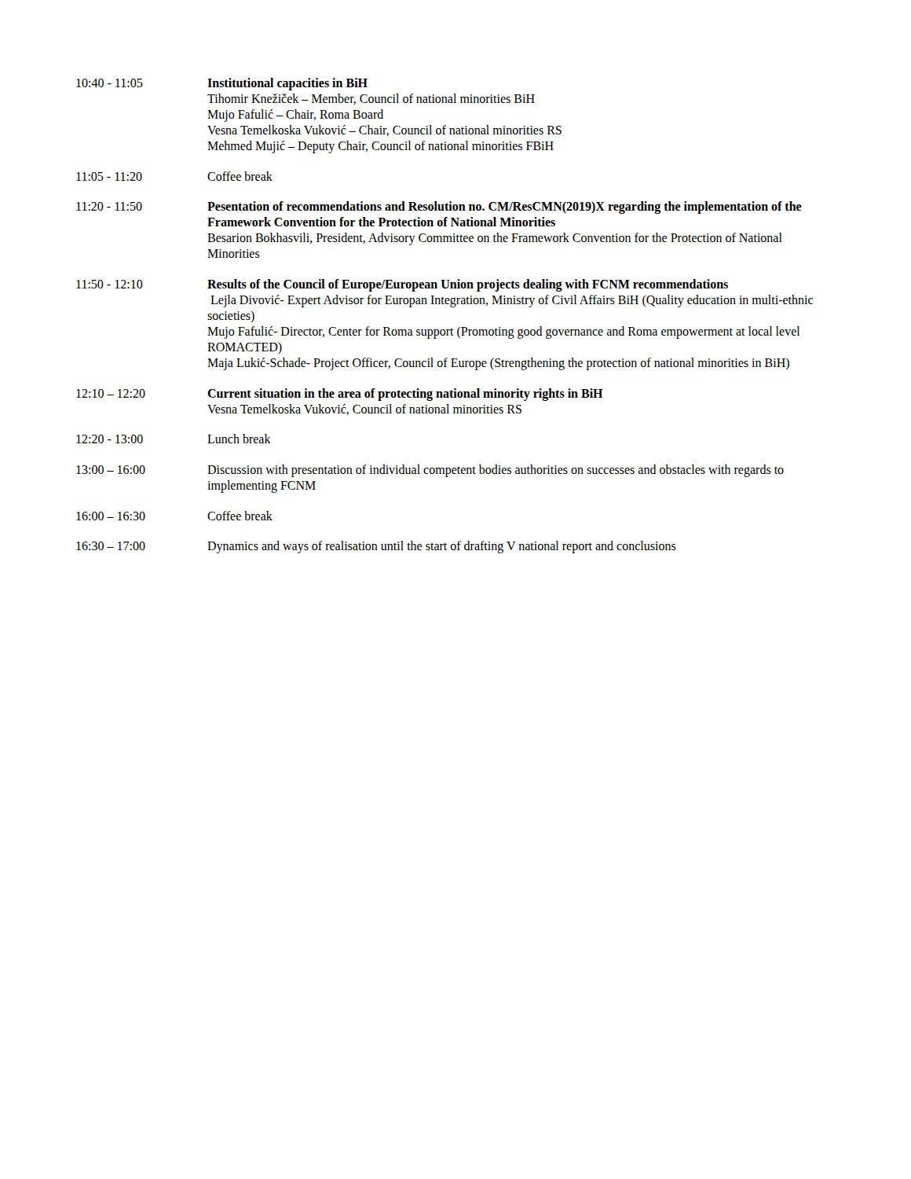| 10:40 - 11:05 | Institutional capacities in BiH Tihomir Knežiček – Member, Council of national minorities BiH Mujo Fafulić – Chair, Roma Board Vesna Temelkoska Vuković – Chair, Council of national minorities RS Mehmed Mujić – Deputy Chair, Council of national minorities FBiH |
| 11:05 - 11:20 | Coffee break |
| 11:20 - 11:50 | Pesentation of recommendations and Resolution no. CM/ResCMN(2019)X regarding the implementation of the Framework Convention for the Protection of National Minorities Besarion Bokhasvili, President, Advisory Committee on the Framework Convention for the Protection of National Minorities |
| 11:50 - 12:10 | Results of the Council of Europe/European Union projects dealing with FCNM recommendations Lejla Divović- Expert Advisor for Europan Integration, Ministry of Civil Affairs BiH (Quality education in multi-ethnic societies) Mujo Fafulić- Director, Center for Roma support (Promoting good governance and Roma empowerment at local level ROMACTED) Maja Lukić-Schade- Project Officer, Council of Europe (Strengthening the protection of national minorities in BiH) |
| 12:10 – 12:20 | Current situation in the area of protecting national minority rights in BiH Vesna Temelkoska Vuković, Council of national minorities RS |
| 12:20 - 13:00 | Lunch break |
| 13:00 – 16:00 | Discussion with presentation of individual competent bodies authorities on successes and obstacles with regards to implementing FCNM |
| 16:00 – 16:30 | Coffee break |
| 16:30 – 17:00 | Dynamics and ways of realisation until the start of drafting V national report and conclusions |